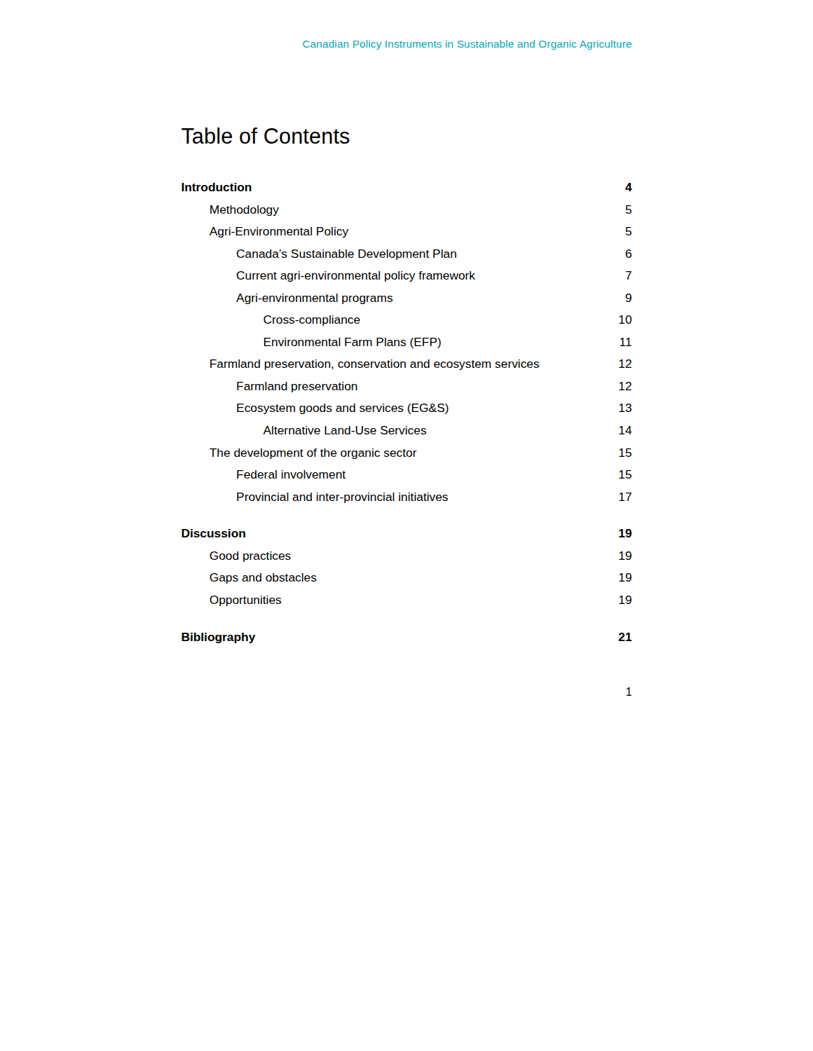Canadian Policy Instruments in Sustainable and Organic Agriculture
Table of Contents
Introduction 4
Methodology 5
Agri-Environmental Policy 5
Canada’s Sustainable Development Plan 6
Current agri-environmental policy framework 7
Agri-environmental programs 9
Cross-compliance 10
Environmental Farm Plans (EFP) 11
Farmland preservation, conservation and ecosystem services 12
Farmland preservation 12
Ecosystem goods and services (EG&S) 13
Alternative Land-Use Services 14
The development of the organic sector 15
Federal involvement 15
Provincial and inter-provincial initiatives 17
Discussion 19
Good practices 19
Gaps and obstacles 19
Opportunities 19
Bibliography 21
1